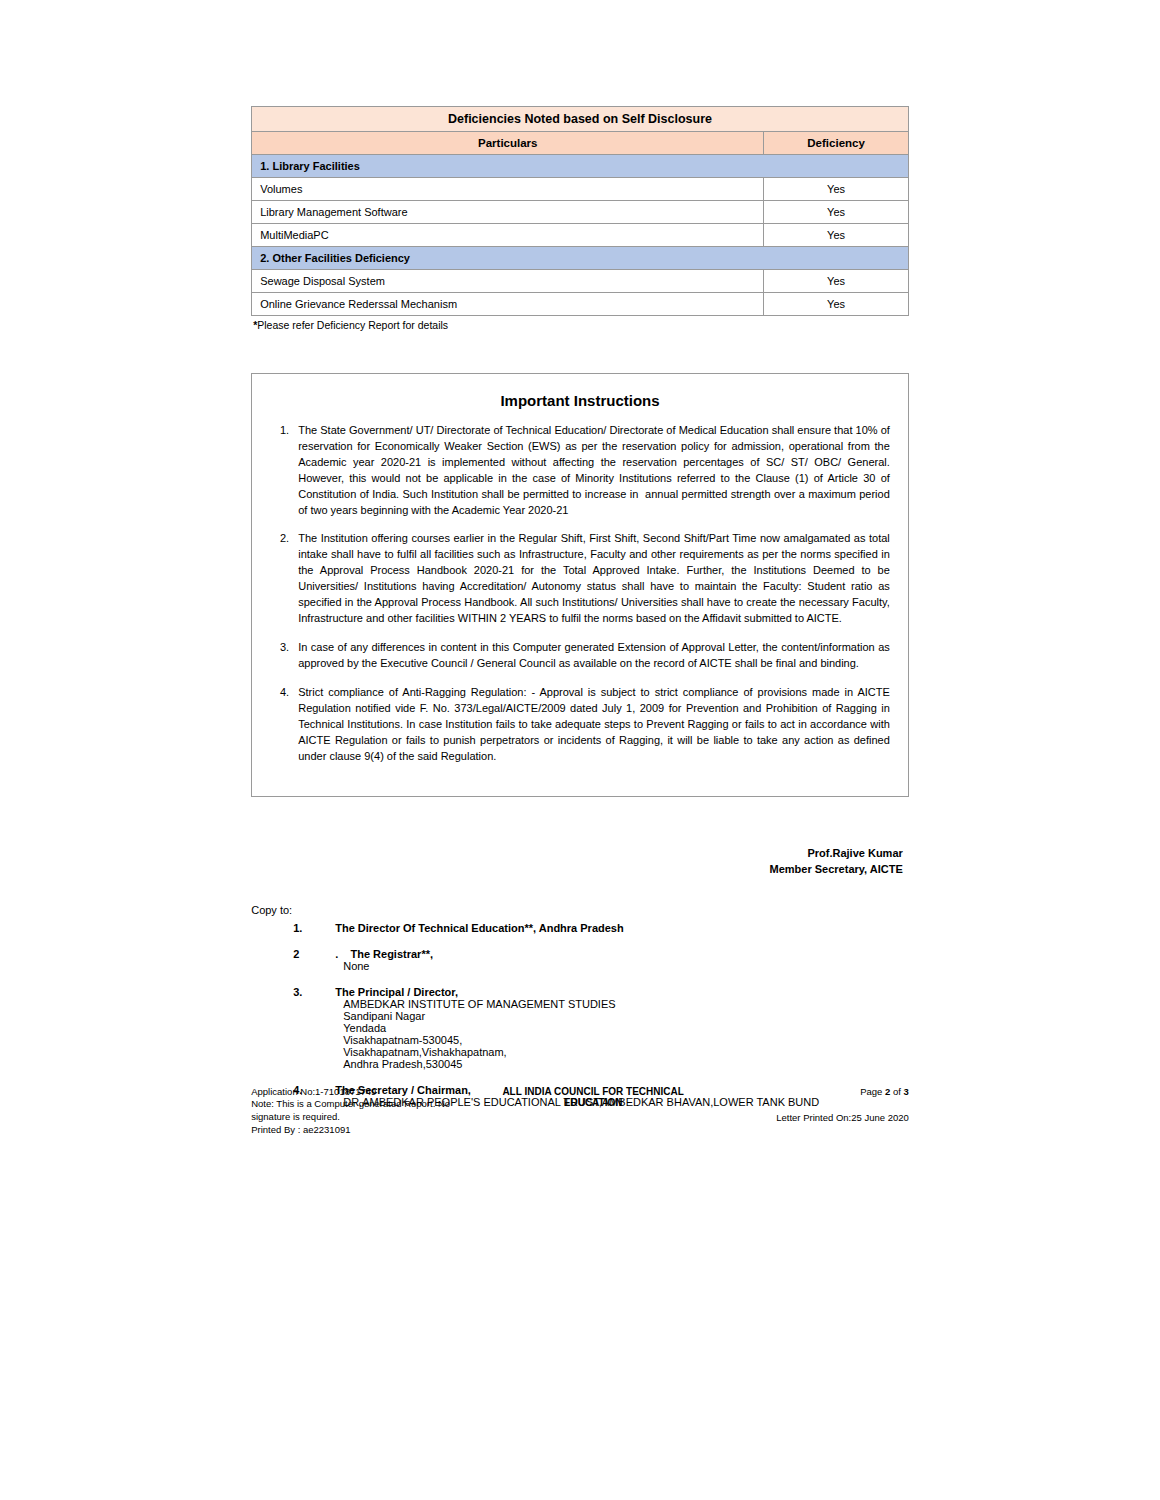| Deficiencies Noted based on Self Disclosure |
| Particulars | Deficiency |
| 1. Library Facilities |
| Volumes | Yes |
| Library Management Software | Yes |
| MultiMediaPC | Yes |
| 2. Other Facilities Deficiency |
| Sewage Disposal System | Yes |
| Online Grievance Rederssal Mechanism | Yes |
*Please refer Deficiency Report for details
Important Instructions
The State Government/ UT/ Directorate of Technical Education/ Directorate of Medical Education shall ensure that 10% of reservation for Economically Weaker Section (EWS) as per the reservation policy for admission, operational from the Academic year 2020-21 is implemented without affecting the reservation percentages of SC/ ST/ OBC/ General. However, this would not be applicable in the case of Minority Institutions referred to the Clause (1) of Article 30 of Constitution of India. Such Institution shall be permitted to increase in annual permitted strength over a maximum period of two years beginning with the Academic Year 2020-21
The Institution offering courses earlier in the Regular Shift, First Shift, Second Shift/Part Time now amalgamated as total intake shall have to fulfil all facilities such as Infrastructure, Faculty and other requirements as per the norms specified in the Approval Process Handbook 2020-21 for the Total Approved Intake. Further, the Institutions Deemed to be Universities/ Institutions having Accreditation/ Autonomy status shall have to maintain the Faculty: Student ratio as specified in the Approval Process Handbook. All such Institutions/ Universities shall have to create the necessary Faculty, Infrastructure and other facilities WITHIN 2 YEARS to fulfil the norms based on the Affidavit submitted to AICTE.
In case of any differences in content in this Computer generated Extension of Approval Letter, the content/information as approved by the Executive Council / General Council as available on the record of AICTE shall be final and binding.
Strict compliance of Anti-Ragging Regulation: - Approval is subject to strict compliance of provisions made in AICTE Regulation notified vide F. No. 373/Legal/AICTE/2009 dated July 1, 2009 for Prevention and Prohibition of Ragging in Technical Institutions. In case Institution fails to take adequate steps to Prevent Ragging or fails to act in accordance with AICTE Regulation or fails to punish perpetrators or incidents of Ragging, it will be liable to take any action as defined under clause 9(4) of the said Regulation.
Prof.Rajive Kumar
Member Secretary, AICTE
Copy to:
1. The Director Of Technical Education**, Andhra Pradesh
2 . The Registrar**,
None
3. The Principal / Director,
AMBEDKAR INSTITUTE OF MANAGEMENT STUDIES
Sandipani Nagar
Yendada
Visakhapatnam-530045,
Visakhapatnam,Vishakhapatnam,
Andhra Pradesh,530045
4. The Secretary / Chairman,
DR.AMBEDKAR PEOPLE'S EDUCATIONAL TRUST,AMBEDKAR BHAVAN,LOWER TANK BUND
| Application No:1-7101871749 Note: This is a Computer generated Report. No signature is required. Printed By : ae2231091 | ALL INDIA COUNCIL FOR TECHNICAL EDUCATION | Page 2 of 3 Letter Printed On:25 June 2020 |